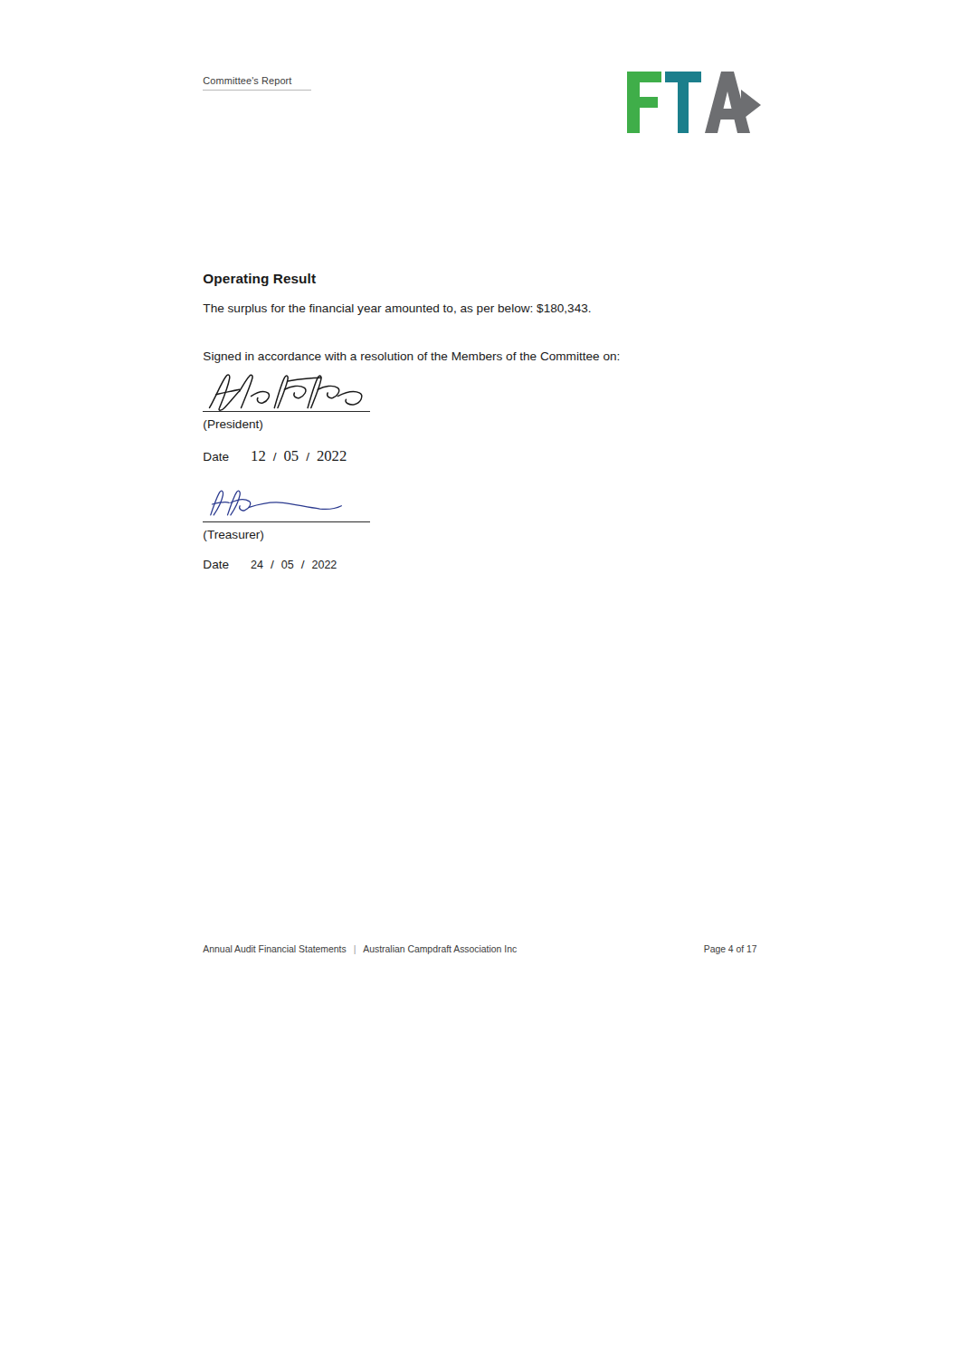Committee's Report
Operating Result
The surplus for the financial year amounted to, as per below: $180,343.
Signed in accordance with a resolution of the Members of the Committee on:
(President)
Date 12/05/2022
(Treasurer)
Date 24/05/2022
Annual Audit Financial Statements|Australian Campdraft Association Inc
Page 4 of 17